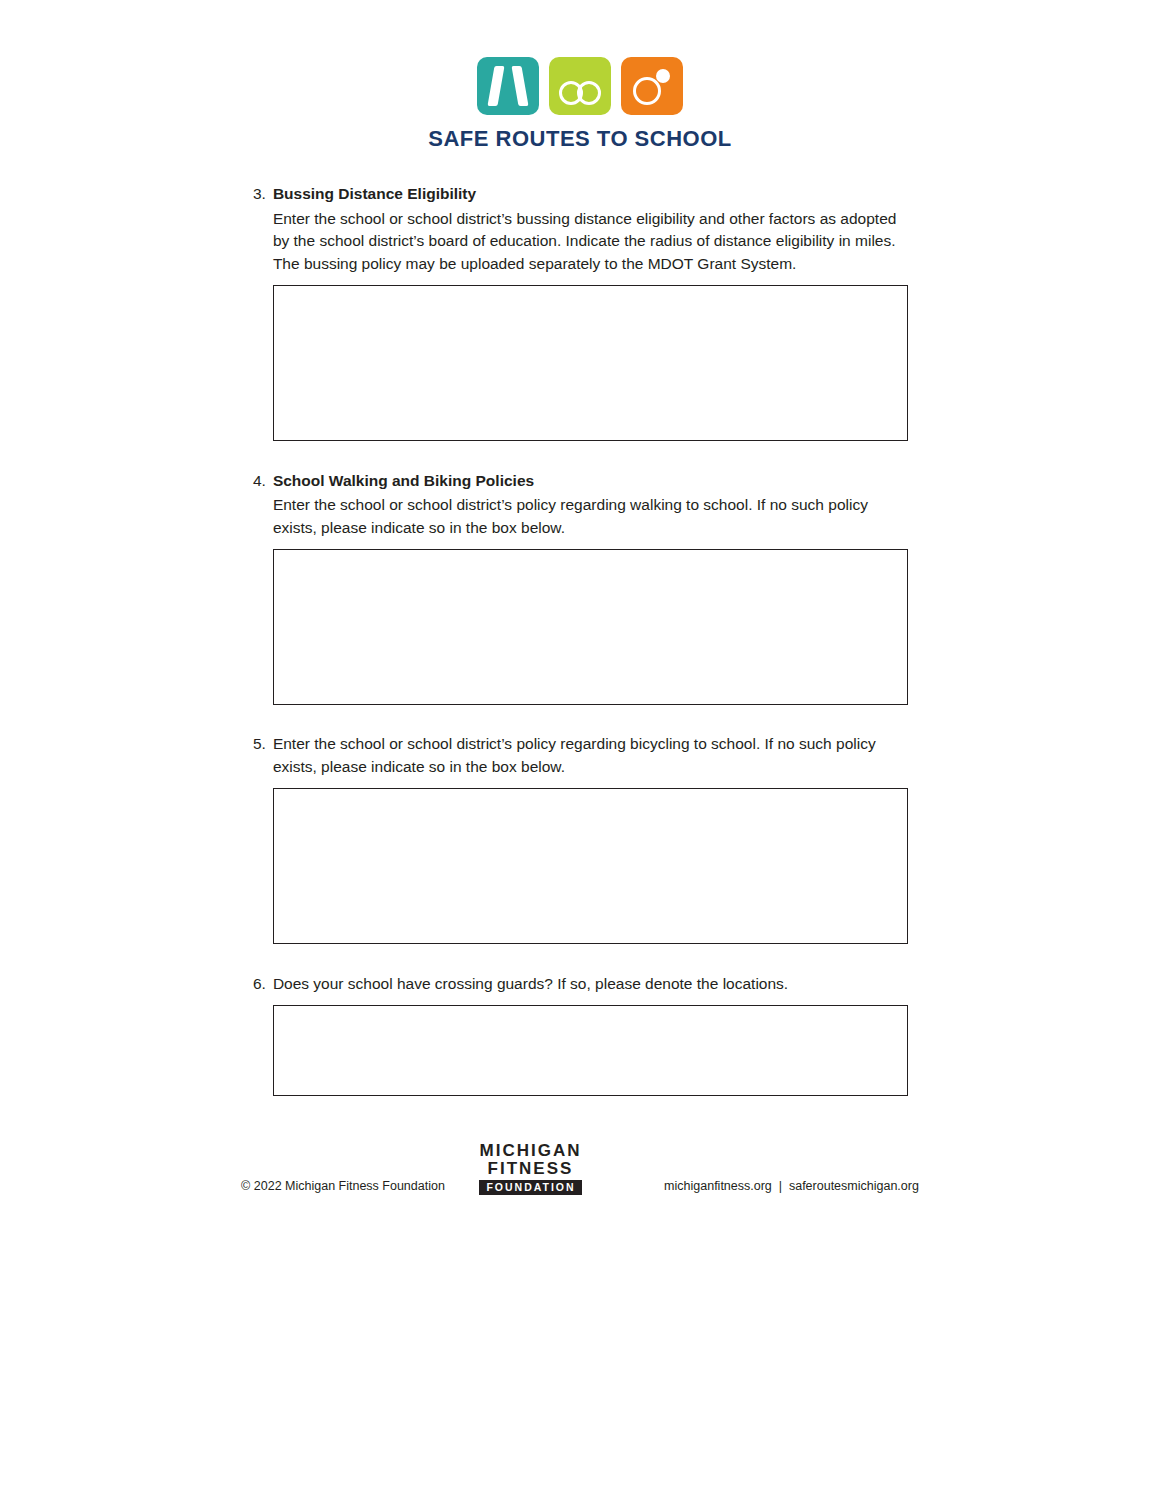Safe Routes to School
Bussing Distance Eligibility
Enter the school or school district’s bussing distance eligibility and other factors as adopted by the school district’s board of education. Indicate the radius of distance eligibility in miles. The bussing policy may be uploaded separately to the MDOT Grant System.
School Walking and Biking Policies
Enter the school or school district’s policy regarding walking to school. If no such policy exists, please indicate so in the box below.
Enter the school or school district’s policy regarding bicycling to school. If no such policy exists, please indicate so in the box below.
Does your school have crossing guards? If so, please denote the locations.
© 2022 Michigan Fitness Foundation
MICHIGAN
FITNESS
FOUNDATION
michiganfitness.org | saferoutesmichigan.org